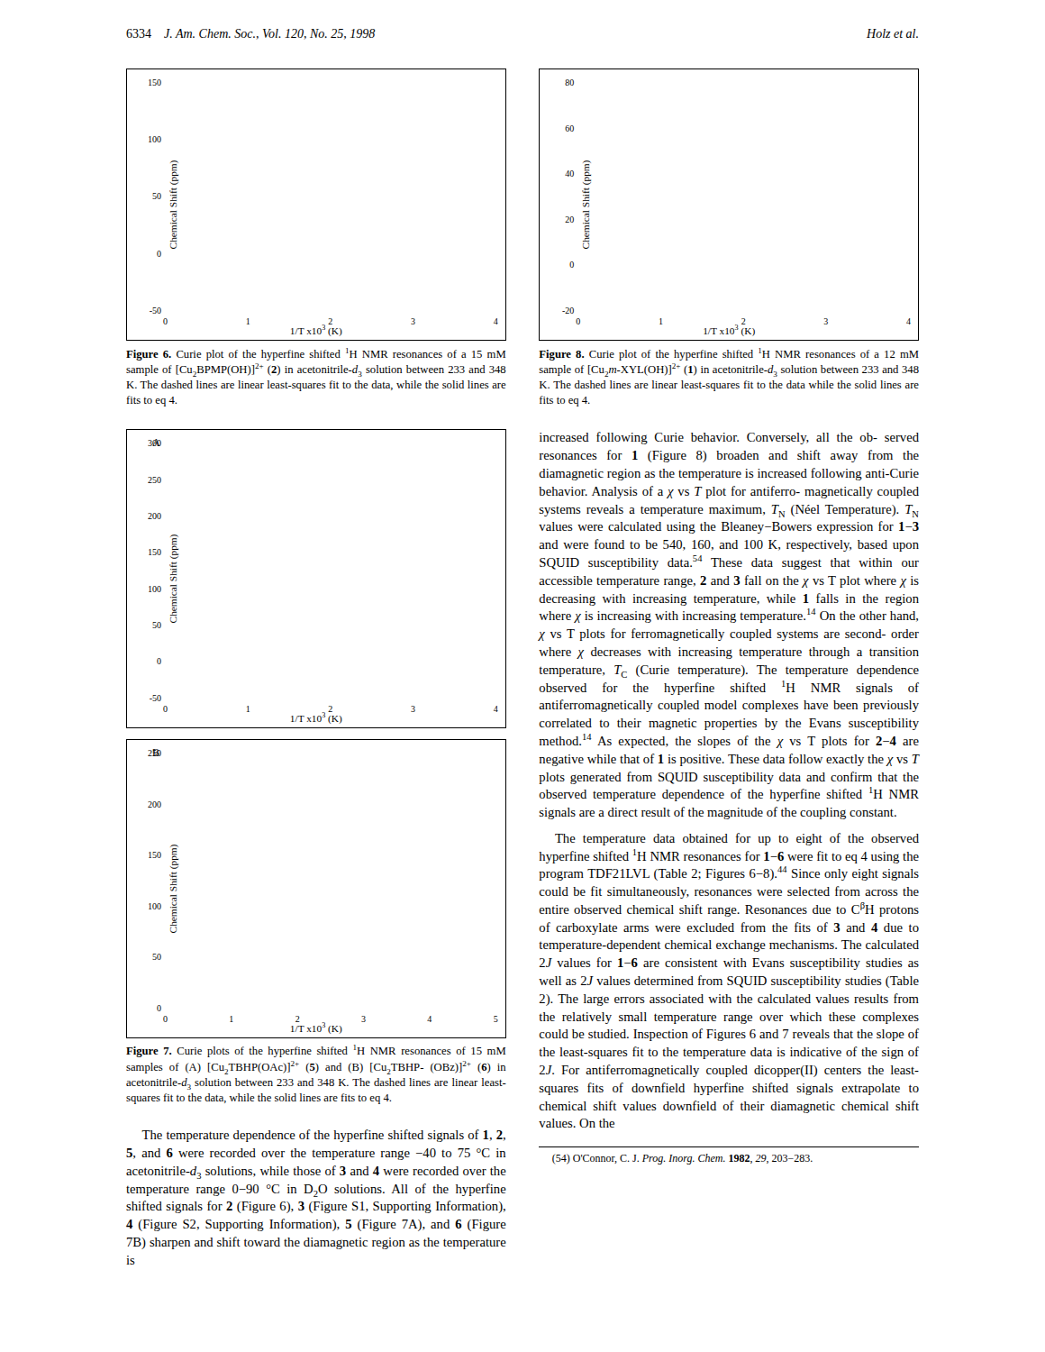6334 J. Am. Chem. Soc., Vol. 120, No. 25, 1998
Holz et al.
Chemical Shift (ppm)
150 100 50 0 -50
01234
1/T x103 (K)
Figure 6. Curie plot of the hyperfine shifted 1H NMR resonances of a 15 mM sample of [Cu2BPMP(OH)]2+ (2) in acetonitrile-d3 solution between 233 and 348 K. The dashed lines are linear least-squares fit to the data, while the solid lines are fits to eq 4.
A
Chemical Shift (ppm)
300 250 200 150 100 50 0 -50
01234
1/T x103 (K)
B
Chemical Shift (ppm)
250 200 150 100 50 0
012345
1/T x103 (K)
Figure 7. Curie plots of the hyperfine shifted 1H NMR resonances of 15 mM samples of (A) [Cu2TBHP(OAc)]2+ (5) and (B) [Cu2TBHP- (OBz)]2+ (6) in acetonitrile-d3 solution between 233 and 348 K. The dashed lines are linear least-squares fit to the data, while the solid lines are fits to eq 4.
The temperature dependence of the hyperfine shifted signals of 1, 2, 5, and 6 were recorded over the temperature range −40 to 75 °C in acetonitrile-d3 solutions, while those of 3 and 4 were recorded over the temperature range 0−90 °C in D2O solutions. All of the hyperfine shifted signals for 2 (Figure 6), 3 (Figure S1, Supporting Information), 4 (Figure S2, Supporting Information), 5 (Figure 7A), and 6 (Figure 7B) sharpen and shift toward the diamagnetic region as the temperature is
Chemical Shift (ppm)
80 60 40 20 0 -20
01234
1/T x103 (K)
Figure 8. Curie plot of the hyperfine shifted 1H NMR resonances of a 12 mM sample of [Cu2m-XYL(OH)]2+ (1) in acetonitrile-d3 solution between 233 and 348 K. The dashed lines are linear least-squares fit to the data while the solid lines are fits to eq 4.
increased following Curie behavior. Conversely, all the ob- served resonances for 1 (Figure 8) broaden and shift away from the diamagnetic region as the temperature is increased following anti-Curie behavior. Analysis of a χ vs T plot for antiferro- magnetically coupled systems reveals a temperature maximum, TN (Néel Temperature). TN values were calculated using the Bleaney−Bowers expression for 1−3 and were found to be 540, 160, and 100 K, respectively, based upon SQUID susceptibility data.54 These data suggest that within our accessible temperature range, 2 and 3 fall on the χ vs T plot where χ is decreasing with increasing temperature, while 1 falls in the region where χ is increasing with increasing temperature.14 On the other hand, χ vs T plots for ferromagnetically coupled systems are second- order where χ decreases with increasing temperature through a transition temperature, TC (Curie temperature). The temperature dependence observed for the hyperfine shifted 1H NMR signals of antiferromagnetically coupled model complexes have been previously correlated to their magnetic properties by the Evans susceptibility method.14 As expected, the slopes of the χ vs T plots for 2−4 are negative while that of 1 is positive. These data follow exactly the χ vs T plots generated from SQUID susceptibility data and confirm that the observed temperature dependence of the hyperfine shifted 1H NMR signals are a direct result of the magnitude of the coupling constant.
The temperature data obtained for up to eight of the observed hyperfine shifted 1H NMR resonances for 1−6 were fit to eq 4 using the program TDF21LVL (Table 2; Figures 6−8).44 Since only eight signals could be fit simultaneously, resonances were selected from across the entire observed chemical shift range. Resonances due to CβH protons of carboxylate arms were excluded from the fits of 3 and 4 due to temperature-dependent chemical exchange mechanisms. The calculated 2J values for 1−6 are consistent with Evans susceptibility studies as well as 2J values determined from SQUID susceptibility studies (Table 2). The large errors associated with the calculated values results from the relatively small temperature range over which these complexes could be studied. Inspection of Figures 6 and 7 reveals that the slope of the least-squares fit to the temperature data is indicative of the sign of 2J. For antiferromagnetically coupled dicopper(II) centers the least-squares fits of downfield hyperfine shifted signals extrapolate to chemical shift values downfield of their diamagnetic chemical shift values. On the
(54) O'Connor, C. J. Prog. Inorg. Chem. 1982, 29, 203−283.